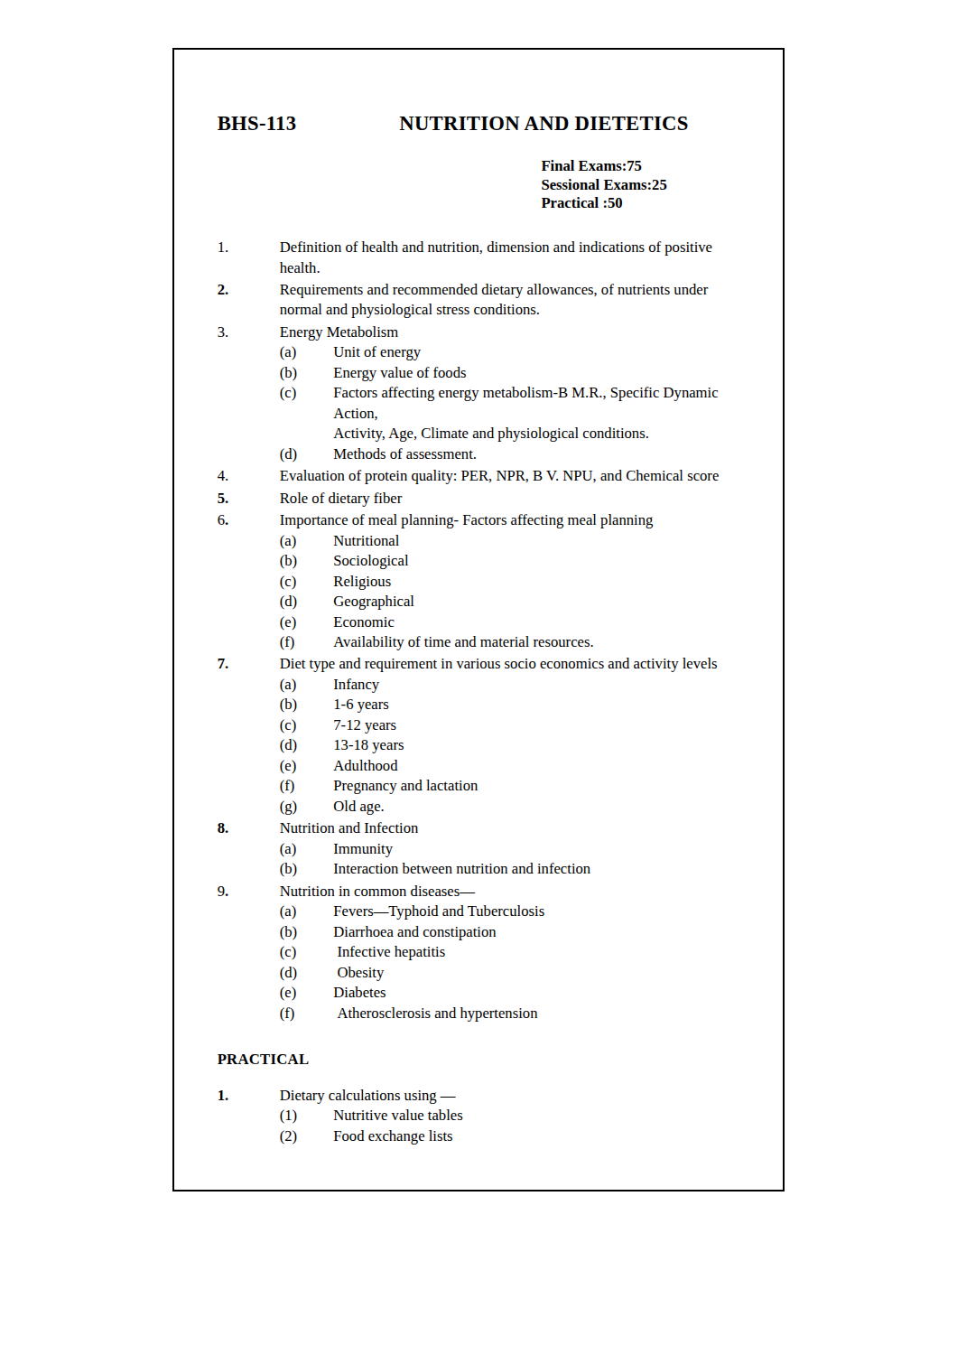BHS-113 NUTRITION AND DIETETICS
Final Exams:75
Sessional Exams:25
Practical :50
1. Definition of health and nutrition, dimension and indications of positive health.
2. Requirements and recommended dietary allowances, of nutrients under normal and physiological stress conditions.
3. Energy Metabolism
(a) Unit of energy
(b) Energy value of foods
(c) Factors affecting energy metabolism-B M.R., Specific Dynamic Action,
Activity, Age, Climate and physiological conditions.
(d) Methods of assessment.
4. Evaluation of protein quality: PER, NPR, B V. NPU, and Chemical score
5. Role of dietary fiber
6. Importance of meal planning- Factors affecting meal planning
(a) Nutritional
(b) Sociological
(c) Religious
(d) Geographical
(e) Economic
(f) Availability of time and material resources.
7. Diet type and requirement in various socio economics and activity levels
(a) Infancy
(b) 1-6 years
(c) 7-12 years
(d) 13-18 years
(e) Adulthood
(f) Pregnancy and lactation
(g) Old age.
8. Nutrition and Infection
(a) Immunity
(b) Interaction between nutrition and infection
9. Nutrition in common diseases—
(a) Fevers—Typhoid and Tuberculosis
(b) Diarrhoea and constipation
(c) Infective hepatitis
(d) Obesity
(e) Diabetes
(f) Atherosclerosis and hypertension
PRACTICAL
1. Dietary calculations using —
(1) Nutritive value tables
(2) Food exchange lists